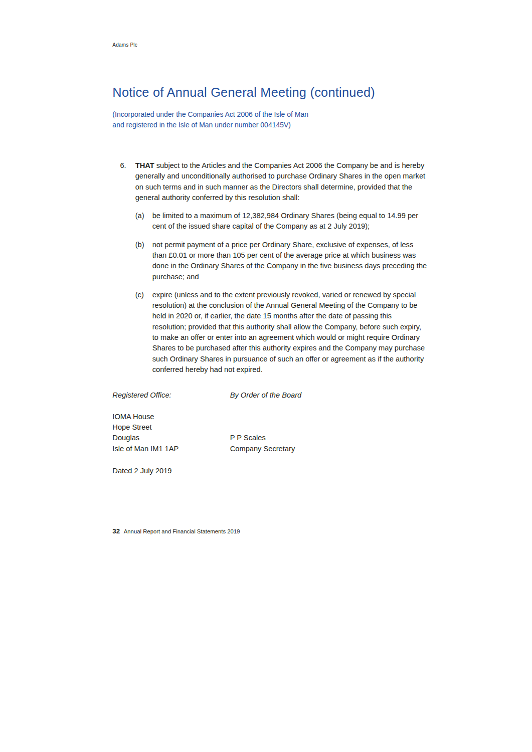Adams Plc
Notice of Annual General Meeting (continued)
(Incorporated under the Companies Act 2006 of the Isle of Man
and registered in the Isle of Man under number 004145V)
6.
THAT subject to the Articles and the Companies Act 2006 the Company be and is hereby generally and unconditionally authorised to purchase Ordinary Shares in the open market on such terms and in such manner as the Directors shall determine, provided that the general authority conferred by this resolution shall:
(a) be limited to a maximum of 12,382,984 Ordinary Shares (being equal to 14.99 per cent of the issued share capital of the Company as at 2 July 2019);
(b) not permit payment of a price per Ordinary Share, exclusive of expenses, of less than £0.01 or more than 105 per cent of the average price at which business was done in the Ordinary Shares of the Company in the five business days preceding the purchase; and
(c) expire (unless and to the extent previously revoked, varied or renewed by special resolution) at the conclusion of the Annual General Meeting of the Company to be held in 2020 or, if earlier, the date 15 months after the date of passing this resolution; provided that this authority shall allow the Company, before such expiry, to make an offer or enter into an agreement which would or might require Ordinary Shares to be purchased after this authority expires and the Company may purchase such Ordinary Shares in pursuance of such an offer or agreement as if the authority conferred hereby had not expired.
Registered Office:
IOMA House
Hope Street
Douglas
Isle of Man IM1 1AP
By Order of the Board
P P Scales
Company Secretary
Dated 2 July 2019
32 Annual Report and Financial Statements 2019